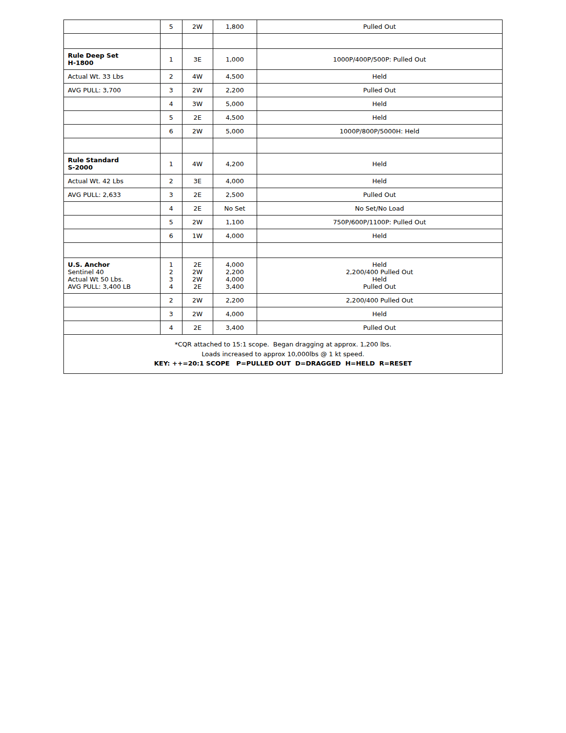| | 5 | 2W | 1,800 | Pulled Out |
| Rule Deep Set H-1800 | 1 | 3E | 1,000 | 1000P/400P/500P: Pulled Out |
| Actual Wt. 33 Lbs | 2 | 4W | 4,500 | Held |
| AVG PULL: 3,700 | 3 | 2W | 2,200 | Pulled Out |
| | 4 | 3W | 5,000 | Held |
| | 5 | 2E | 4,500 | Held |
| | 6 | 2W | 5,000 | 1000P/800P/5000H: Held |
| Rule Standard S-2000 | 1 | 4W | 4,200 | Held |
| Actual Wt. 42 Lbs | 2 | 3E | 4,000 | Held |
| AVG PULL: 2,633 | 3 | 2E | 2,500 | Pulled Out |
| | 4 | 2E | No Set | No Set/No Load |
| | 5 | 2W | 1,100 | 750P/600P/1100P: Pulled Out |
| | 6 | 1W | 4,000 | Held |
| U.S. Anchor Sentinel 40 Actual Wt 50 Lbs. AVG PULL: 3,400 LB | 1 2 3 4 | 2E 2W 2W 2E | 4,000 2,200 4,000 3,400 | Held 2,200/400 Pulled Out Held Pulled Out |
| | 2 | 2W | 2,200 | 2,200/400 Pulled Out |
| | 3 | 2W | 4,000 | Held |
| | 4 | 2E | 3,400 | Pulled Out |
| *CQR attached to 15:1 scope. Began dragging at approx. 1,200 lbs. Loads increased to approx 10,000lbs @ 1 kt speed. KEY: ++=20:1 SCOPE P=PULLED OUT D=DRAGGED H=HELD R=RESET |